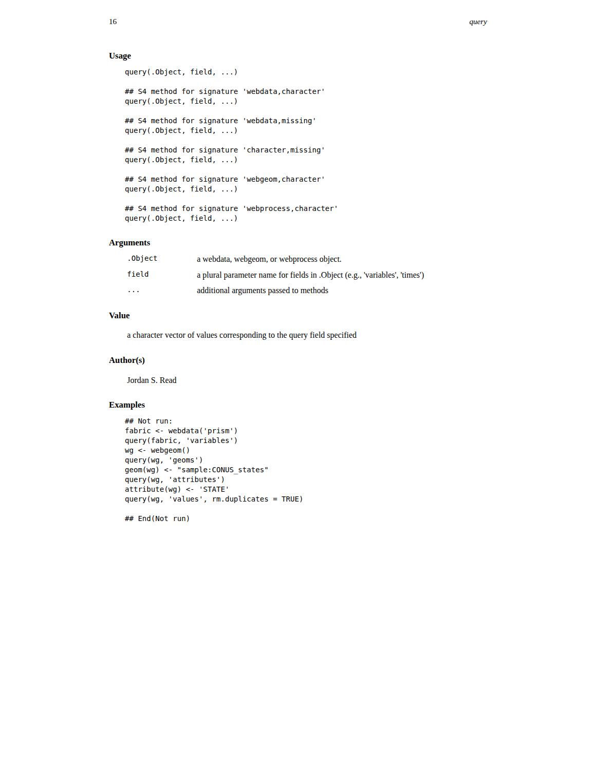16 query
Usage
query(.Object, field, ...)

## S4 method for signature 'webdata,character'
query(.Object, field, ...)

## S4 method for signature 'webdata,missing'
query(.Object, field, ...)

## S4 method for signature 'character,missing'
query(.Object, field, ...)

## S4 method for signature 'webgeom,character'
query(.Object, field, ...)

## S4 method for signature 'webprocess,character'
query(.Object, field, ...)
Arguments
.Object
a webdata, webgeom, or webprocess object.
field
a plural parameter name for fields in .Object (e.g., 'variables', 'times')
...
additional arguments passed to methods
Value
a character vector of values corresponding to the query field specified
Author(s)
Jordan S. Read
Examples
## Not run: 
fabric <- webdata('prism')
query(fabric, 'variables')
wg <- webgeom()
query(wg, 'geoms')
geom(wg) <- "sample:CONUS_states"
query(wg, 'attributes')
attribute(wg) <- 'STATE'
query(wg, 'values', rm.duplicates = TRUE)

## End(Not run)